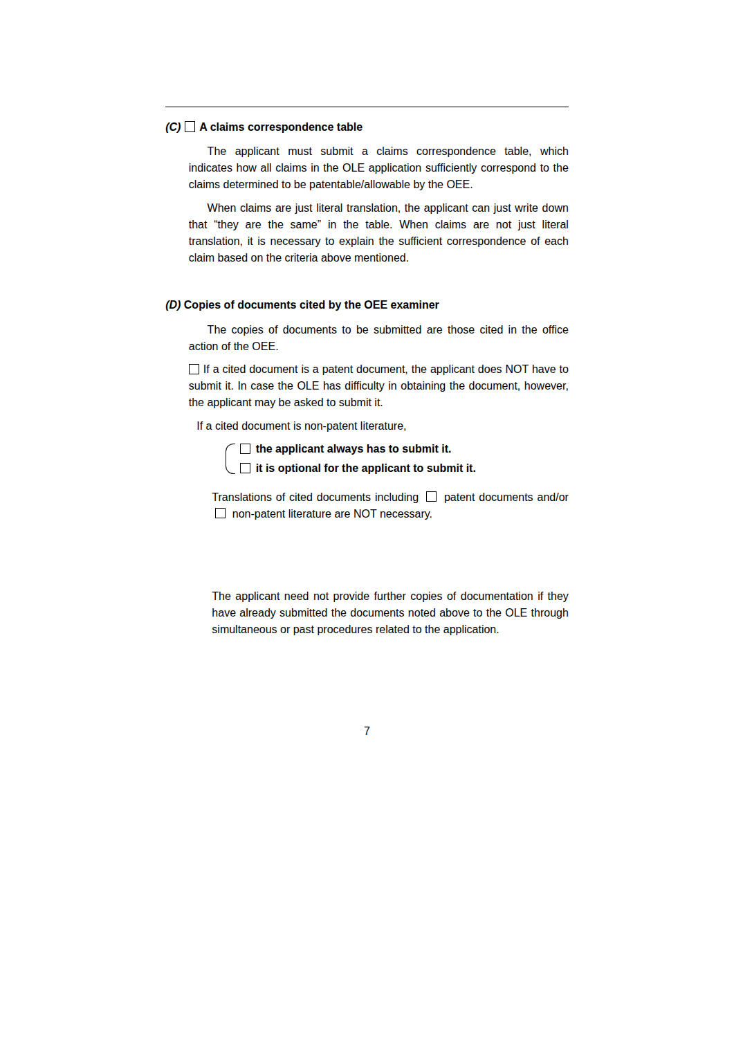(C) A claims correspondence table
The applicant must submit a claims correspondence table, which indicates how all claims in the OLE application sufficiently correspond to the claims determined to be patentable/allowable by the OEE.
When claims are just literal translation, the applicant can just write down that “they are the same” in the table. When claims are not just literal translation, it is necessary to explain the sufficient correspondence of each claim based on the criteria above mentioned.
(D) Copies of documents cited by the OEE examiner
The copies of documents to be submitted are those cited in the office action of the OEE.
If a cited document is a patent document, the applicant does NOT have to submit it. In case the OLE has difficulty in obtaining the document, however, the applicant may be asked to submit it.
If a cited document is non-patent literature,
the applicant always has to submit it.
it is optional for the applicant to submit it.
Translations of cited documents including patent documents and/or non-patent literature are NOT necessary.
The applicant need not provide further copies of documentation if they have already submitted the documents noted above to the OLE through simultaneous or past procedures related to the application.
7